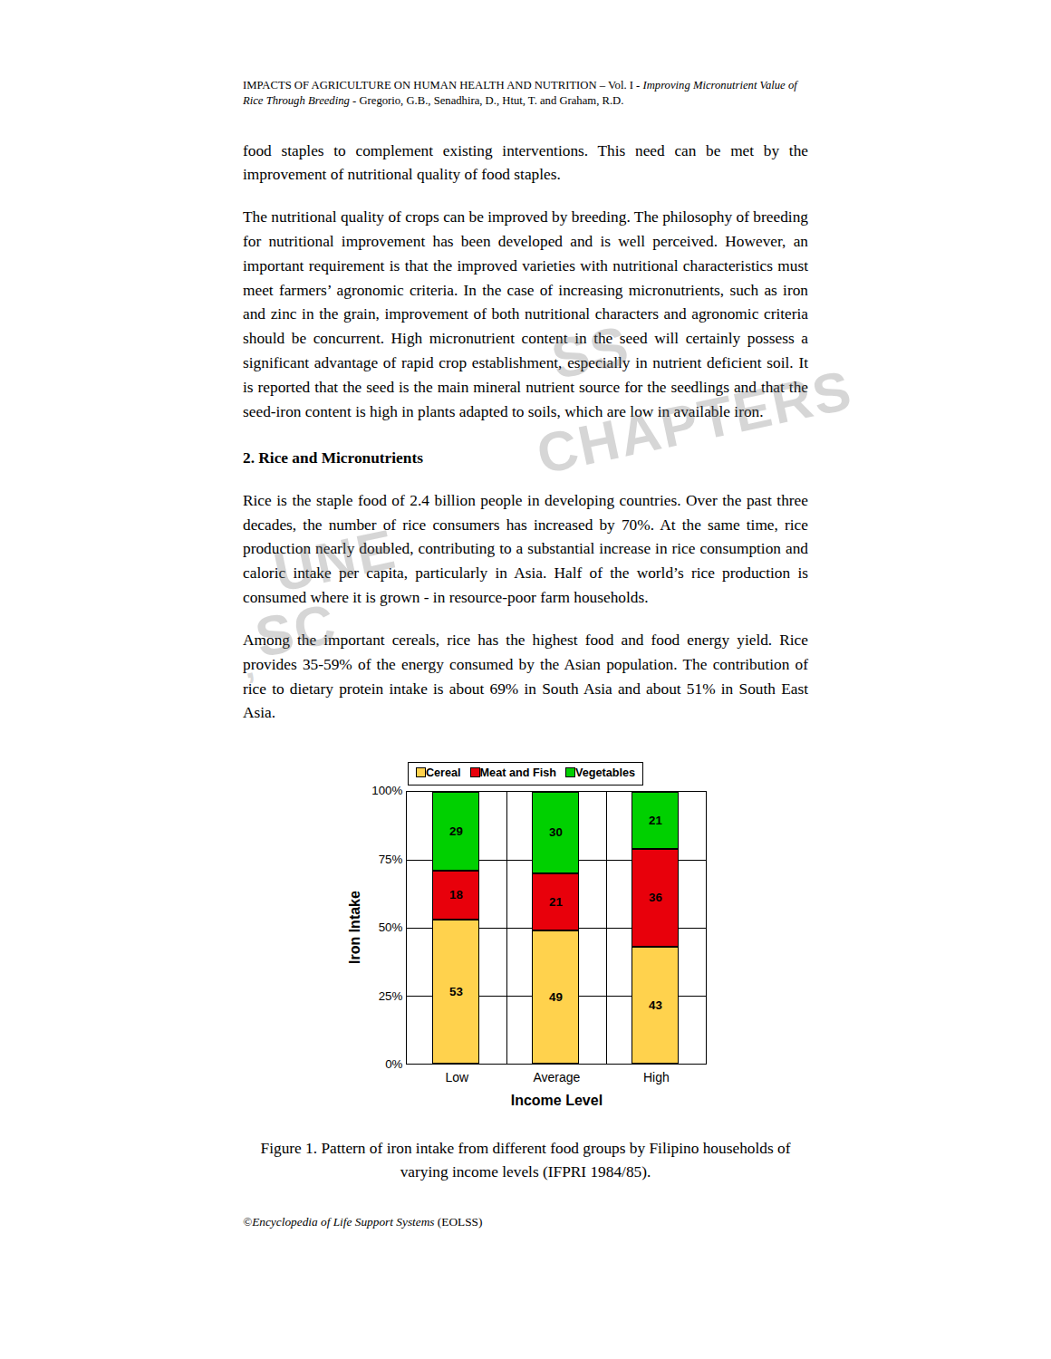SS
CHAPTERS
UNE
SC
’
IMPACTS OF AGRICULTURE ON HUMAN HEALTH AND NUTRITION – Vol. I - Improving Micronutrient Value of Rice Through Breeding - Gregorio, G.B., Senadhira, D., Htut, T. and Graham, R.D.
food staples to complement existing interventions. This need can be met by the improvement of nutritional quality of food staples.
The nutritional quality of crops can be improved by breeding. The philosophy of breeding for nutritional improvement has been developed and is well perceived. However, an important requirement is that the improved varieties with nutritional characteristics must meet farmers’ agronomic criteria. In the case of increasing micronutrients, such as iron and zinc in the grain, improvement of both nutritional characters and agronomic criteria should be concurrent. High micronutrient content in the seed will certainly possess a significant advantage of rapid crop establishment, especially in nutrient deficient soil. It is reported that the seed is the main mineral nutrient source for the seedlings and that the seed-iron content is high in plants adapted to soils, which are low in available iron.
2. Rice and Micronutrients
Rice is the staple food of 2.4 billion people in developing countries. Over the past three decades, the number of rice consumers has increased by 70%. At the same time, rice production nearly doubled, contributing to a substantial increase in rice consumption and caloric intake per capita, particularly in Asia. Half of the world’s rice production is consumed where it is grown - in resource-poor farm households.
Among the important cereals, rice has the highest food and food energy yield. Rice provides 35-59% of the energy consumed by the Asian population. The contribution of rice to dietary protein intake is about 69% in South Asia and about 51% in South East Asia.
Cereal Meat and Fish Vegetables
| Iron Intake | 100% 75% 50% 25% 0% | 29 18 53 30 21 49 21 36 43 |
| | | Low Average High Income Level |
Figure 1. Pattern of iron intake from different food groups by Filipino households of
varying income levels (IFPRI 1984/85).
©Encyclopedia of Life Support Systems (EOLSS)